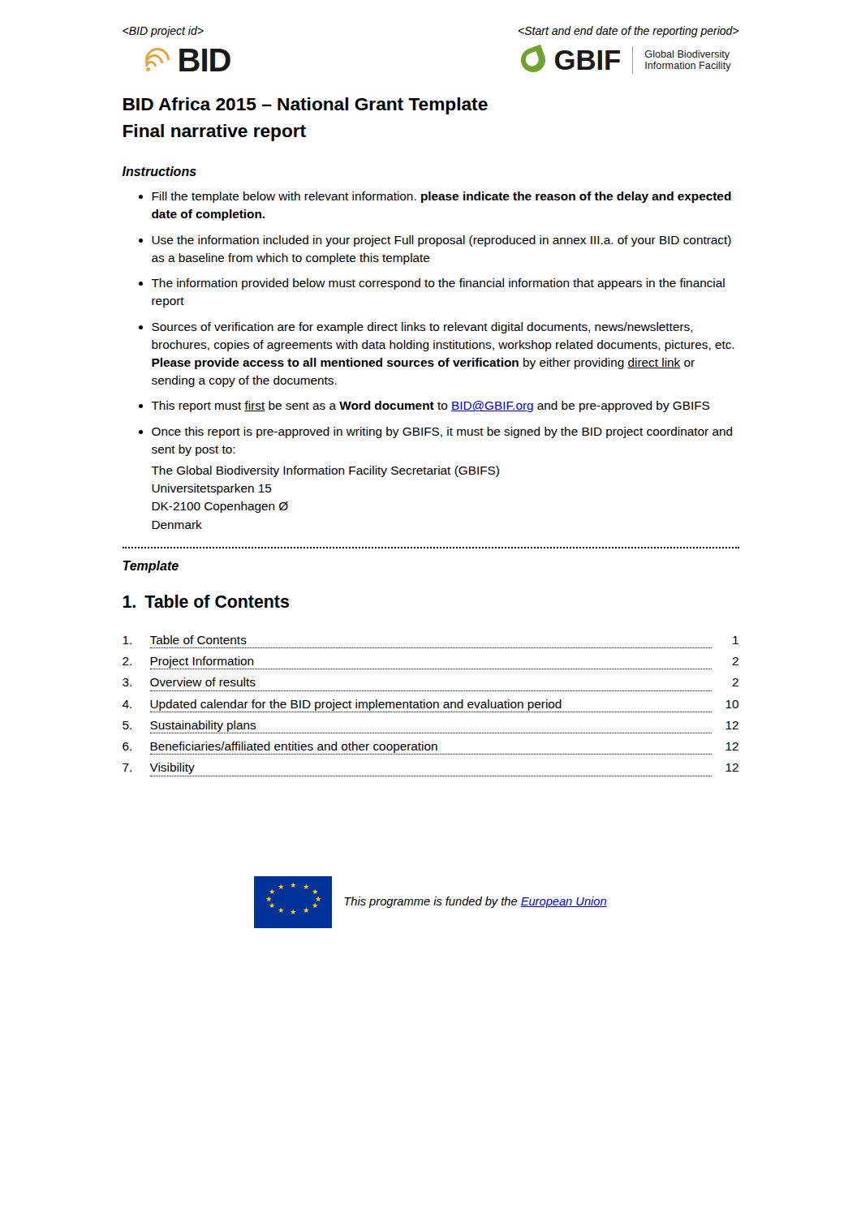<BID project id>
<Start and end date of the reporting period>
BID
GBIF Global Biodiversity
Information Facility
BID Africa 2015 – National Grant TemplateFinal narrative report
Instructions
Fill the template below with relevant information. please indicate the reason of the delay and expected date of completion.
Use the information included in your project Full proposal (reproduced in annex III.a. of your BID contract) as a baseline from which to complete this template
The information provided below must correspond to the financial information that appears in the financial report
Sources of verification are for example direct links to relevant digital documents, news/newsletters, brochures, copies of agreements with data holding institutions, workshop related documents, pictures, etc. Please provide access to all mentioned sources of verification by either providing direct link or sending a copy of the documents.
This report must first be sent as a Word document to BID@GBIF.org and be pre-approved by GBIFS
Once this report is pre-approved in writing by GBIFS, it must be signed by the BID project coordinator and sent by post to:
The Global Biodiversity Information Facility Secretariat (GBIFS)
Universitetsparken 15
DK-2100 Copenhagen Ø
Denmark
Template
1. Table of Contents
| 1. | Table of Contents | 1 |
| 2. | Project Information | 2 |
| 3. | Overview of results | 2 |
| 4. | Updated calendar for the BID project implementation and evaluation period | 10 |
| 5. | Sustainability plans | 12 |
| 6. | Beneficiaries/affiliated entities and other cooperation | 12 |
| 7. | Visibility | 12 |
★ ★ ★ ★ ★ ★ ★ ★ ★ ★ ★ ★
This programme is funded by the European Union